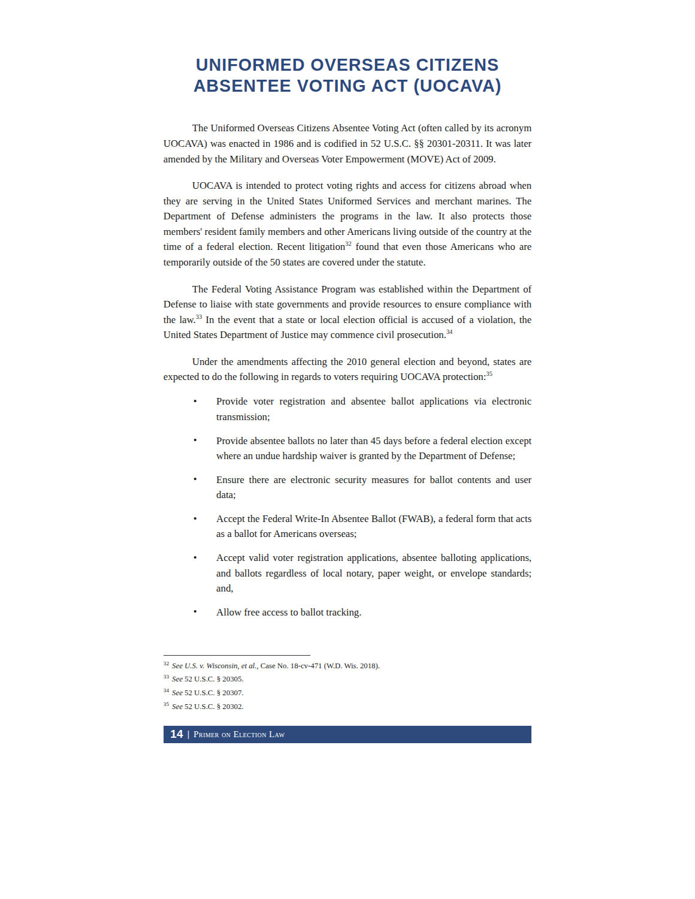Uniformed Overseas Citizens
Absentee Voting Act (UOCAVA)
The Uniformed Overseas Citizens Absentee Voting Act (often called by its acronym UOCAVA) was enacted in 1986 and is codified in 52 U.S.C. §§ 20301-20311. It was later amended by the Military and Overseas Voter Empowerment (MOVE) Act of 2009.
UOCAVA is intended to protect voting rights and access for citizens abroad when they are serving in the United States Uniformed Services and merchant marines. The Department of Defense administers the programs in the law. It also protects those members' resident family members and other Americans living outside of the country at the time of a federal election. Recent litigation32 found that even those Americans who are temporarily outside of the 50 states are covered under the statute.
The Federal Voting Assistance Program was established within the Department of Defense to liaise with state governments and provide resources to ensure compliance with the law.33 In the event that a state or local election official is accused of a violation, the United States Department of Justice may commence civil prosecution.34
Under the amendments affecting the 2010 general election and beyond, states are expected to do the following in regards to voters requiring UOCAVA protection:35
Provide voter registration and absentee ballot applications via electronic transmission;
Provide absentee ballots no later than 45 days before a federal election except where an undue hardship waiver is granted by the Department of Defense;
Ensure there are electronic security measures for ballot contents and user data;
Accept the Federal Write-In Absentee Ballot (FWAB), a federal form that acts as a ballot for Americans overseas;
Accept valid voter registration applications, absentee balloting applications, and ballots regardless of local notary, paper weight, or envelope standards; and,
Allow free access to ballot tracking.
32 See U.S. v. Wisconsin, et al., Case No. 18-cv-471 (W.D. Wis. 2018).
33 See 52 U.S.C. § 20305.
34 See 52 U.S.C. § 20307.
35 See 52 U.S.C. § 20302.
14 | Primer on Election Law